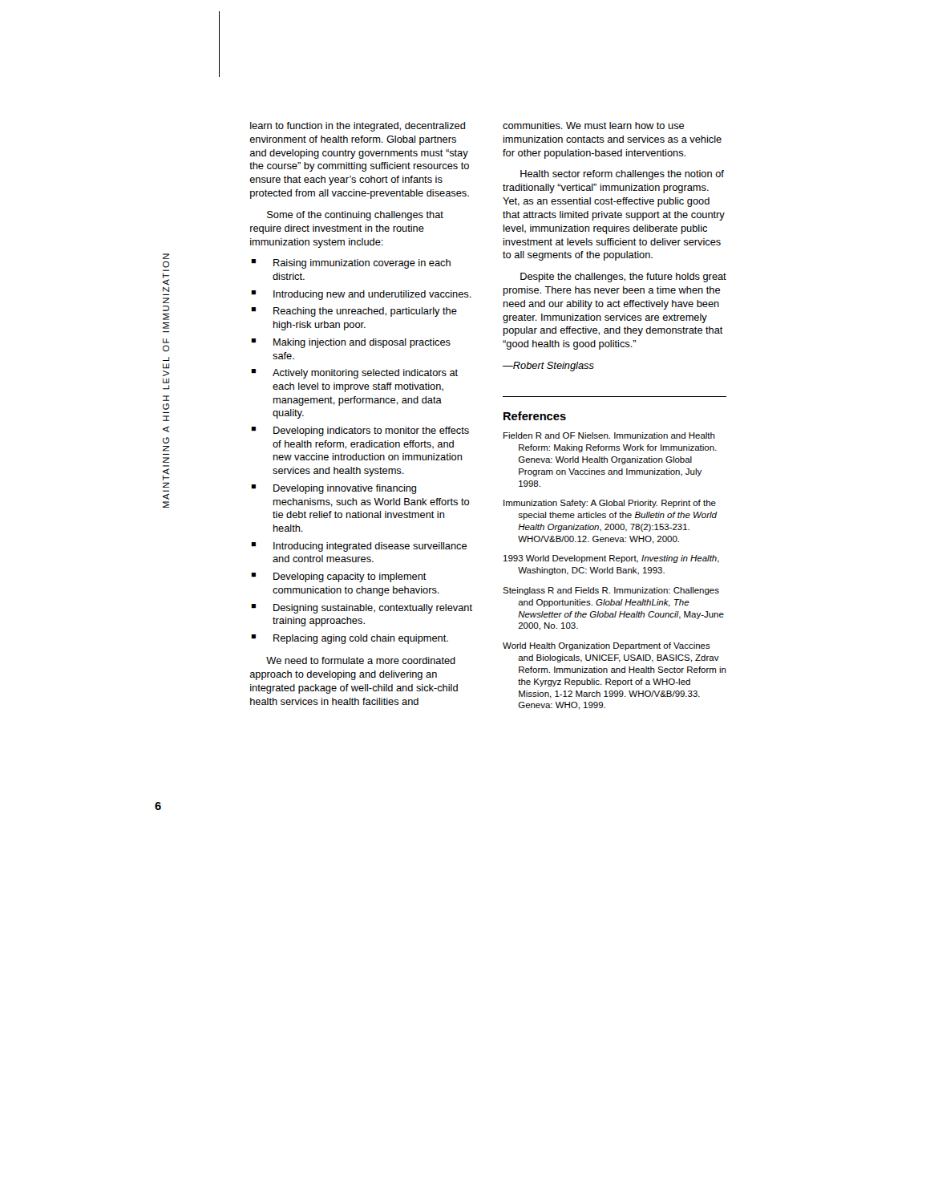MAINTAINING A HIGH LEVEL OF IMMUNIZATION
6
learn to function in the integrated, decentralized environment of health reform. Global partners and developing country governments must “stay the course” by committing sufficient resources to ensure that each year’s cohort of infants is protected from all vaccine-preventable diseases.
Some of the continuing challenges that require direct investment in the routine immunization system include:
Raising immunization coverage in each district.
Introducing new and underutilized vaccines.
Reaching the unreached, particularly the high-risk urban poor.
Making injection and disposal practices safe.
Actively monitoring selected indicators at each level to improve staff motivation, management, performance, and data quality.
Developing indicators to monitor the effects of health reform, eradication efforts, and new vaccine introduction on immunization services and health systems.
Developing innovative financing mechanisms, such as World Bank efforts to tie debt relief to national investment in health.
Introducing integrated disease surveillance and control measures.
Developing capacity to implement communication to change behaviors.
Designing sustainable, contextually relevant training approaches.
Replacing aging cold chain equipment.
We need to formulate a more coordinated approach to developing and delivering an integrated package of well-child and sick-child health services in health facilities and communities. We must learn how to use immunization contacts and services as a vehicle for other population-based interventions.
Health sector reform challenges the notion of traditionally “vertical” immunization programs. Yet, as an essential cost-effective public good that attracts limited private support at the country level, immunization requires deliberate public investment at levels sufficient to deliver services to all segments of the population.
Despite the challenges, the future holds great promise. There has never been a time when the need and our ability to act effectively have been greater. Immunization services are extremely popular and effective, and they demonstrate that “good health is good politics.”
—Robert Steinglass
References
Fielden R and OF Nielsen. Immunization and Health Reform: Making Reforms Work for Immunization. Geneva: World Health Organization Global Program on Vaccines and Immunization, July 1998.
Immunization Safety: A Global Priority. Reprint of the special theme articles of the Bulletin of the World Health Organization, 2000, 78(2):153-231. WHO/V&B/00.12. Geneva: WHO, 2000.
1993 World Development Report, Investing in Health, Washington, DC: World Bank, 1993.
Steinglass R and Fields R. Immunization: Challenges and Opportunities. Global HealthLink, The Newsletter of the Global Health Council, May-June 2000, No. 103.
World Health Organization Department of Vaccines and Biologicals, UNICEF, USAID, BASICS, Zdrav Reform. Immunization and Health Sector Reform in the Kyrgyz Republic. Report of a WHO-led Mission, 1-12 March 1999. WHO/V&B/99.33. Geneva: WHO, 1999.